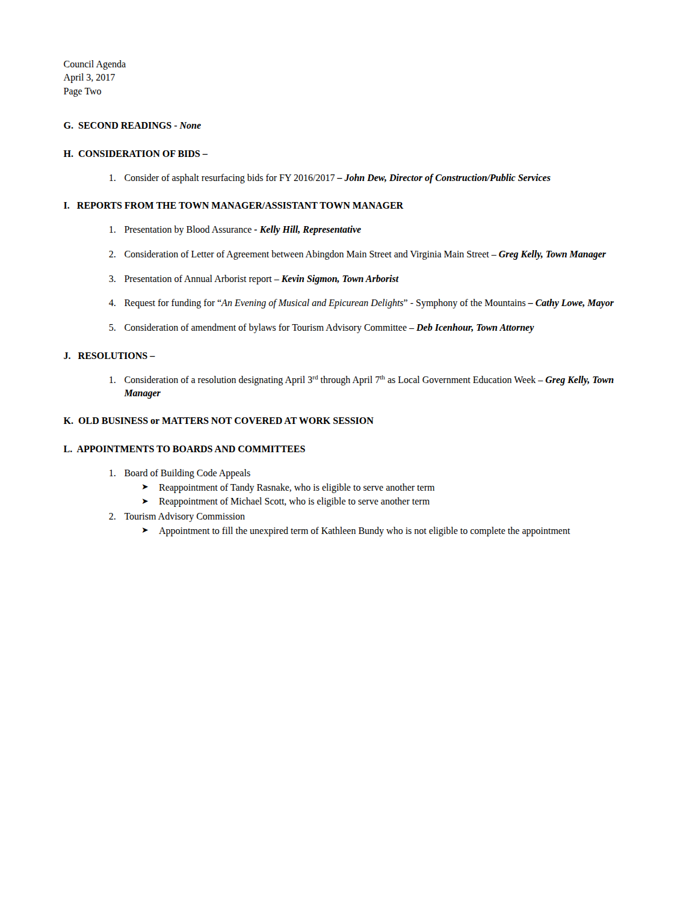Council Agenda
April 3, 2017
Page Two
G. SECOND READINGS - None
H. CONSIDERATION OF BIDS –
Consider of asphalt resurfacing bids for FY 2016/2017 – John Dew, Director of Construction/Public Services
I. REPORTS FROM THE TOWN MANAGER/ASSISTANT TOWN MANAGER
Presentation by Blood Assurance - Kelly Hill, Representative
Consideration of Letter of Agreement between Abingdon Main Street and Virginia Main Street – Greg Kelly, Town Manager
Presentation of Annual Arborist report – Kevin Sigmon, Town Arborist
Request for funding for “An Evening of Musical and Epicurean Delights” - Symphony of the Mountains – Cathy Lowe, Mayor
Consideration of amendment of bylaws for Tourism Advisory Committee – Deb Icenhour, Town Attorney
J. RESOLUTIONS –
Consideration of a resolution designating April 3rd through April 7th as Local Government Education Week – Greg Kelly, Town Manager
K. OLD BUSINESS or MATTERS NOT COVERED AT WORK SESSION
L. APPOINTMENTS TO BOARDS AND COMMITTEES
Board of Building Code Appeals
Reappointment of Tandy Rasnake, who is eligible to serve another term
Reappointment of Michael Scott, who is eligible to serve another term
Tourism Advisory Commission
Appointment to fill the unexpired term of Kathleen Bundy who is not eligible to complete the appointment